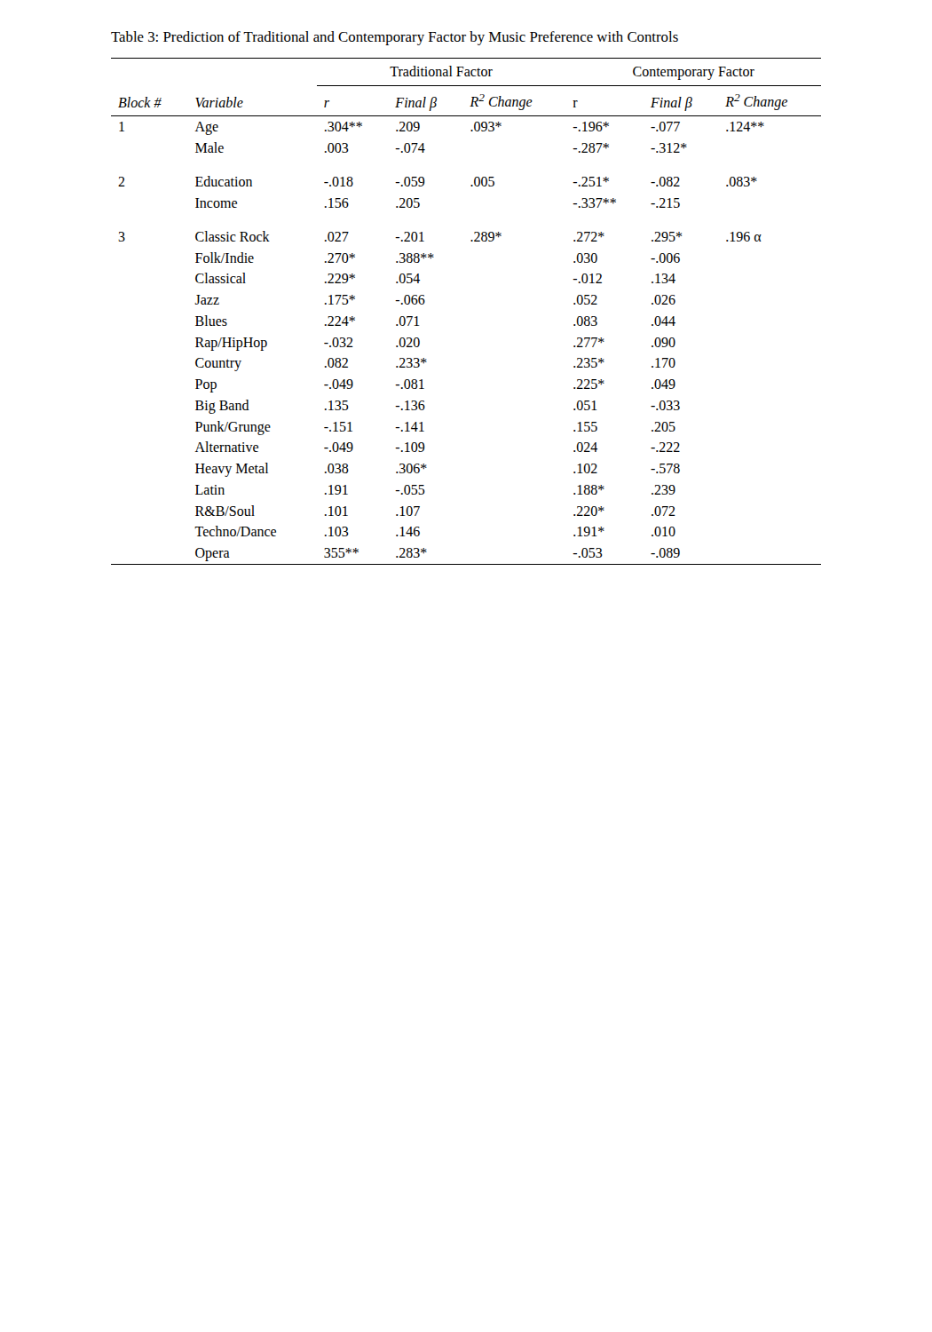Table 3: Prediction of Traditional and Contemporary Factor by Music Preference with Controls
| | Traditional Factor | Contemporary Factor |
| --- | --- | --- |
| Block # | Variable | r | Final β | R 2 Change | r | Final β | R 2 Change |
| 1 | Age | .304** | .209 | .093* | -.196* | -.077 | .124** |
| | Male | .003 | -.074 | | -.287* | -.312* | |
| 2 | Education | -.018 | -.059 | .005 | -.251* | -.082 | .083* |
| | Income | .156 | .205 | | -.337** | -.215 | |
| 3 | Classic Rock | .027 | -.201 | .289* | .272* | .295* | .196 α |
| | Folk/Indie | .270* | .388** | | .030 | -.006 | |
| | Classical | .229* | .054 | | -.012 | .134 | |
| | Jazz | .175* | -.066 | | .052 | .026 | |
| | Blues | .224* | .071 | | .083 | .044 | |
| | Rap/HipHop | -.032 | .020 | | .277* | .090 | |
| | Country | .082 | .233* | | .235* | .170 | |
| | Pop | -.049 | -.081 | | .225* | .049 | |
| | Big Band | .135 | -.136 | | .051 | -.033 | |
| | Punk/Grunge | -.151 | -.141 | | .155 | .205 | |
| | Alternative | -.049 | -.109 | | .024 | -.222 | |
| | Heavy Metal | .038 | .306* | | .102 | -.578 | |
| | Latin | .191 | -.055 | | .188* | .239 | |
| | R&B/Soul | .101 | .107 | | .220* | .072 | |
| | Techno/Dance | .103 | .146 | | .191* | .010 | |
| | Opera | 355** | .283* | | -.053 | -.089 | |